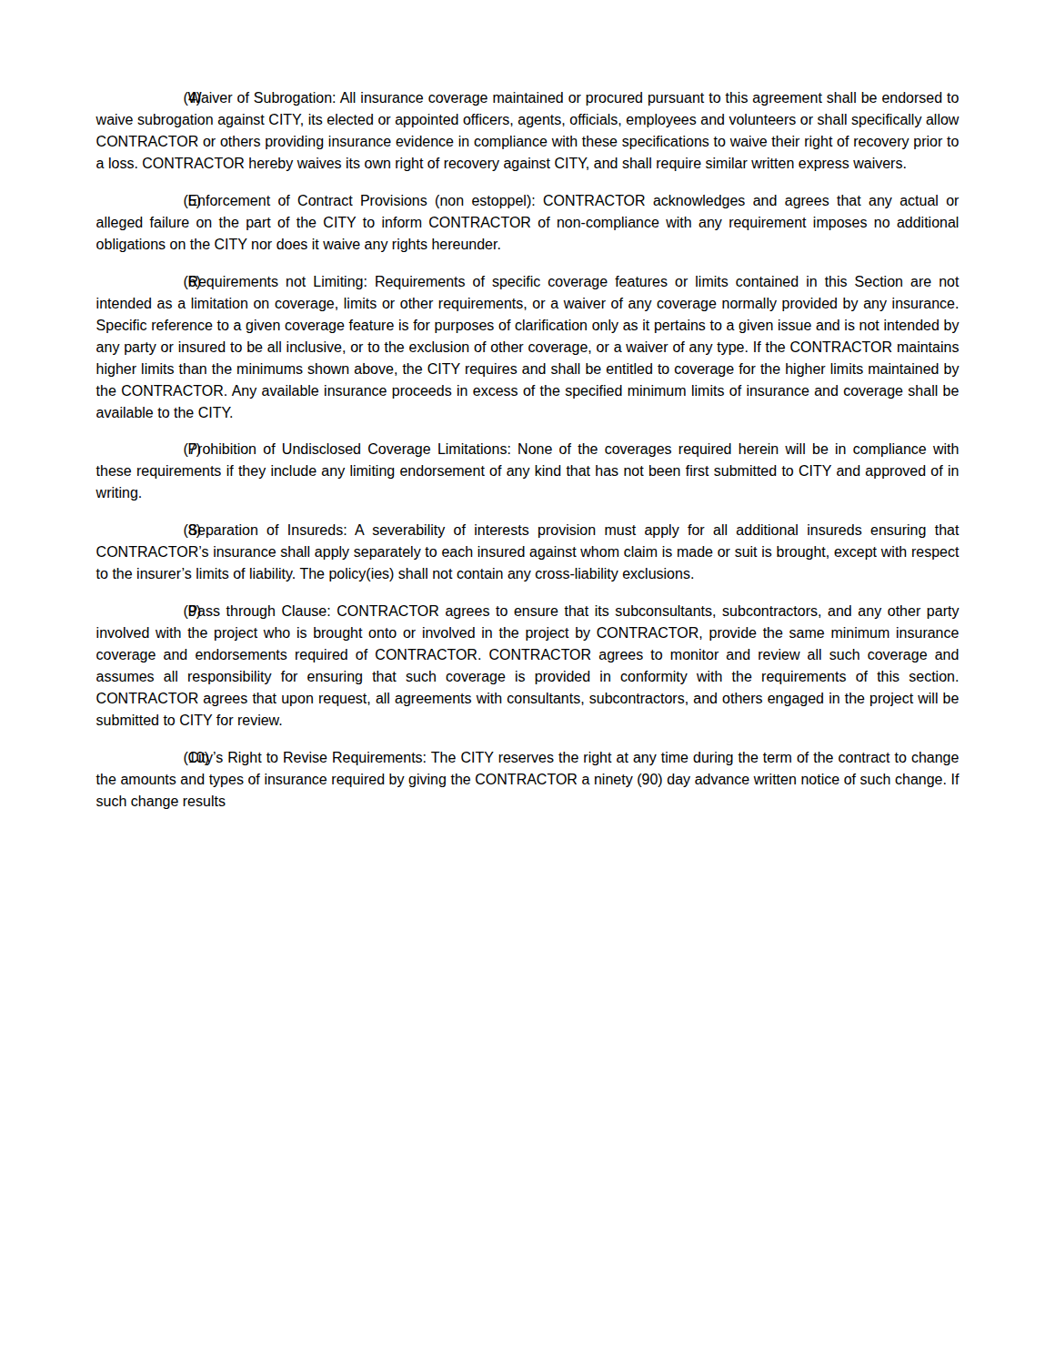(4) Waiver of Subrogation: All insurance coverage maintained or procured pursuant to this agreement shall be endorsed to waive subrogation against CITY, its elected or appointed officers, agents, officials, employees and volunteers or shall specifically allow CONTRACTOR or others providing insurance evidence in compliance with these specifications to waive their right of recovery prior to a loss. CONTRACTOR hereby waives its own right of recovery against CITY, and shall require similar written express waivers.
(5) Enforcement of Contract Provisions (non estoppel): CONTRACTOR acknowledges and agrees that any actual or alleged failure on the part of the CITY to inform CONTRACTOR of non-compliance with any requirement imposes no additional obligations on the CITY nor does it waive any rights hereunder.
(6) Requirements not Limiting: Requirements of specific coverage features or limits contained in this Section are not intended as a limitation on coverage, limits or other requirements, or a waiver of any coverage normally provided by any insurance. Specific reference to a given coverage feature is for purposes of clarification only as it pertains to a given issue and is not intended by any party or insured to be all inclusive, or to the exclusion of other coverage, or a waiver of any type. If the CONTRACTOR maintains higher limits than the minimums shown above, the CITY requires and shall be entitled to coverage for the higher limits maintained by the CONTRACTOR. Any available insurance proceeds in excess of the specified minimum limits of insurance and coverage shall be available to the CITY.
(7) Prohibition of Undisclosed Coverage Limitations: None of the coverages required herein will be in compliance with these requirements if they include any limiting endorsement of any kind that has not been first submitted to CITY and approved of in writing.
(8) Separation of Insureds: A severability of interests provision must apply for all additional insureds ensuring that CONTRACTOR’s insurance shall apply separately to each insured against whom claim is made or suit is brought, except with respect to the insurer’s limits of liability. The policy(ies) shall not contain any cross-liability exclusions.
(9) Pass through Clause: CONTRACTOR agrees to ensure that its subconsultants, subcontractors, and any other party involved with the project who is brought onto or involved in the project by CONTRACTOR, provide the same minimum insurance coverage and endorsements required of CONTRACTOR. CONTRACTOR agrees to monitor and review all such coverage and assumes all responsibility for ensuring that such coverage is provided in conformity with the requirements of this section. CONTRACTOR agrees that upon request, all agreements with consultants, subcontractors, and others engaged in the project will be submitted to CITY for review.
(10) City’s Right to Revise Requirements: The CITY reserves the right at any time during the term of the contract to change the amounts and types of insurance required by giving the CONTRACTOR a ninety (90) day advance written notice of such change. If such change results